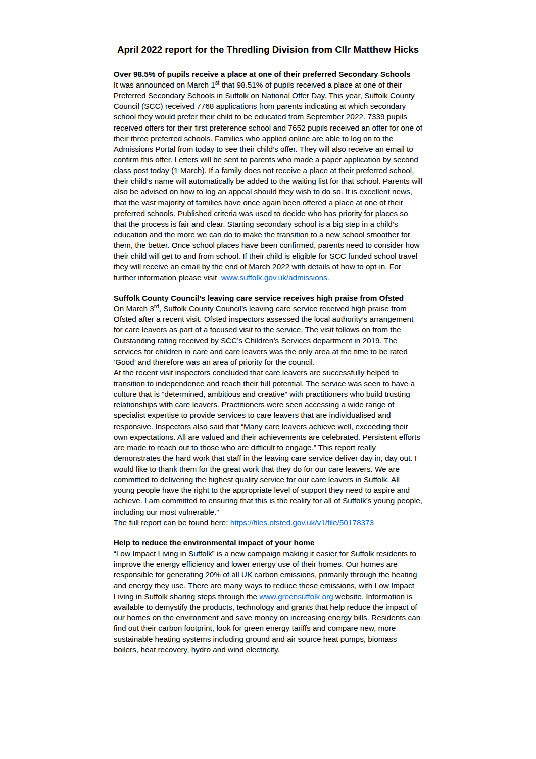April 2022 report for the Thredling Division from Cllr Matthew Hicks
Over 98.5% of pupils receive a place at one of their preferred Secondary Schools
It was announced on March 1st that 98.51% of pupils received a place at one of their Preferred Secondary Schools in Suffolk on National Offer Day. This year, Suffolk County Council (SCC) received 7768 applications from parents indicating at which secondary school they would prefer their child to be educated from September 2022. 7339 pupils received offers for their first preference school and 7652 pupils received an offer for one of their three preferred schools. Families who applied online are able to log on to the Admissions Portal from today to see their child’s offer. They will also receive an email to confirm this offer. Letters will be sent to parents who made a paper application by second class post today (1 March). If a family does not receive a place at their preferred school, their child’s name will automatically be added to the waiting list for that school. Parents will also be advised on how to log an appeal should they wish to do so. It is excellent news, that the vast majority of families have once again been offered a place at one of their preferred schools. Published criteria was used to decide who has priority for places so that the process is fair and clear. Starting secondary school is a big step in a child’s education and the more we can do to make the transition to a new school smoother for them, the better. Once school places have been confirmed, parents need to consider how their child will get to and from school. If their child is eligible for SCC funded school travel they will receive an email by the end of March 2022 with details of how to opt-in. For further information please visit www.suffolk.gov.uk/admissions.
Suffolk County Council’s leaving care service receives high praise from Ofsted
On March 3rd, Suffolk County Council’s leaving care service received high praise from Ofsted after a recent visit. Ofsted inspectors assessed the local authority’s arrangement for care leavers as part of a focused visit to the service. The visit follows on from the Outstanding rating received by SCC’s Children’s Services department in 2019. The services for children in care and care leavers was the only area at the time to be rated ‘Good’ and therefore was an area of priority for the council.
At the recent visit inspectors concluded that care leavers are successfully helped to transition to independence and reach their full potential. The service was seen to have a culture that is “determined, ambitious and creative” with practitioners who build trusting relationships with care leavers. Practitioners were seen accessing a wide range of specialist expertise to provide services to care leavers that are individualised and responsive. Inspectors also said that “Many care leavers achieve well, exceeding their own expectations. All are valued and their achievements are celebrated. Persistent efforts are made to reach out to those who are difficult to engage.” This report really demonstrates the hard work that staff in the leaving care service deliver day in, day out. I would like to thank them for the great work that they do for our care leavers. We are committed to delivering the highest quality service for our care leavers in Suffolk. All young people have the right to the appropriate level of support they need to aspire and achieve. I am committed to ensuring that this is the reality for all of Suffolk’s young people, including our most vulnerable.”
The full report can be found here: https://files.ofsted.gov.uk/v1/file/50178373
Help to reduce the environmental impact of your home
“Low Impact Living in Suffolk” is a new campaign making it easier for Suffolk residents to improve the energy efficiency and lower energy use of their homes. Our homes are responsible for generating 20% of all UK carbon emissions, primarily through the heating and energy they use. There are many ways to reduce these emissions, with Low Impact Living in Suffolk sharing steps through the www.greensuffolk.org website. Information is available to demystify the products, technology and grants that help reduce the impact of our homes on the environment and save money on increasing energy bills. Residents can find out their carbon footprint, look for green energy tariffs and compare new, more sustainable heating systems including ground and air source heat pumps, biomass boilers, heat recovery, hydro and wind electricity.